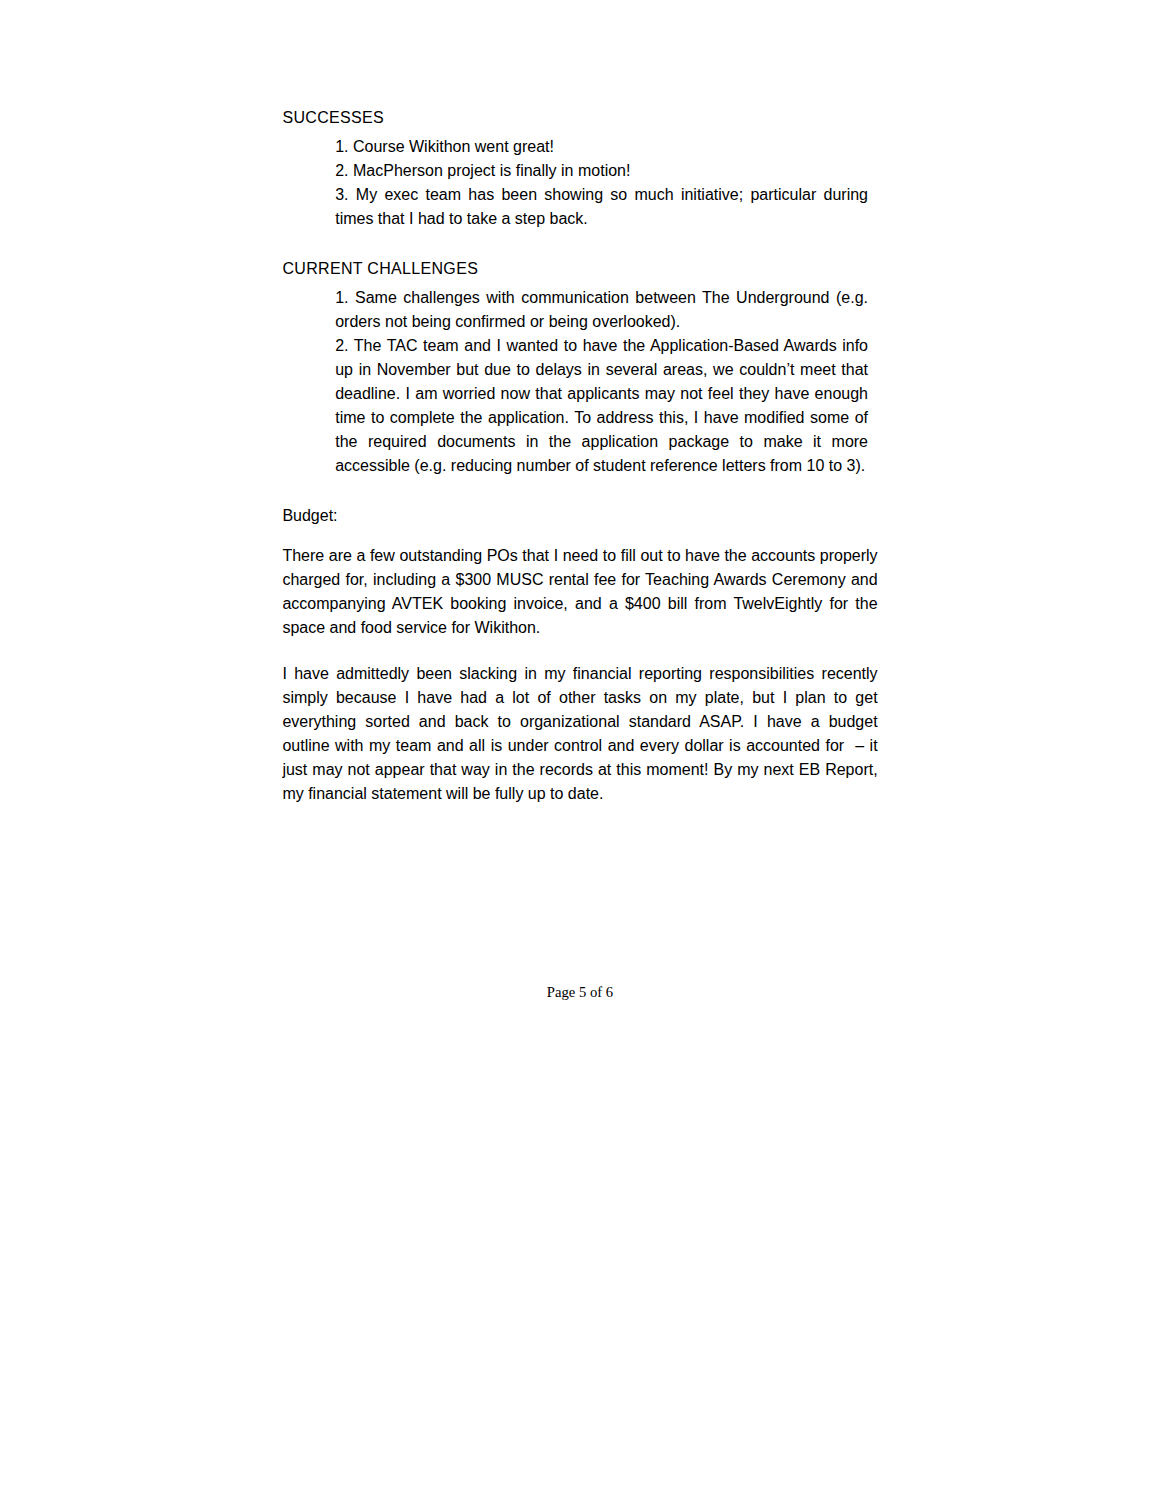SUCCESSES
1. Course Wikithon went great!
2. MacPherson project is finally in motion!
3. My exec team has been showing so much initiative; particular during times that I had to take a step back.
CURRENT CHALLENGES
1. Same challenges with communication between The Underground (e.g. orders not being confirmed or being overlooked).
2. The TAC team and I wanted to have the Application-Based Awards info up in November but due to delays in several areas, we couldn’t meet that deadline. I am worried now that applicants may not feel they have enough time to complete the application. To address this, I have modified some of the required documents in the application package to make it more accessible (e.g. reducing number of student reference letters from 10 to 3).
Budget:
There are a few outstanding POs that I need to fill out to have the accounts properly charged for, including a $300 MUSC rental fee for Teaching Awards Ceremony and accompanying AVTEK booking invoice, and a $400 bill from TwelvEightly for the space and food service for Wikithon.
I have admittedly been slacking in my financial reporting responsibilities recently simply because I have had a lot of other tasks on my plate, but I plan to get everything sorted and back to organizational standard ASAP. I have a budget outline with my team and all is under control and every dollar is accounted for – it just may not appear that way in the records at this moment! By my next EB Report, my financial statement will be fully up to date.
Page 5 of 6